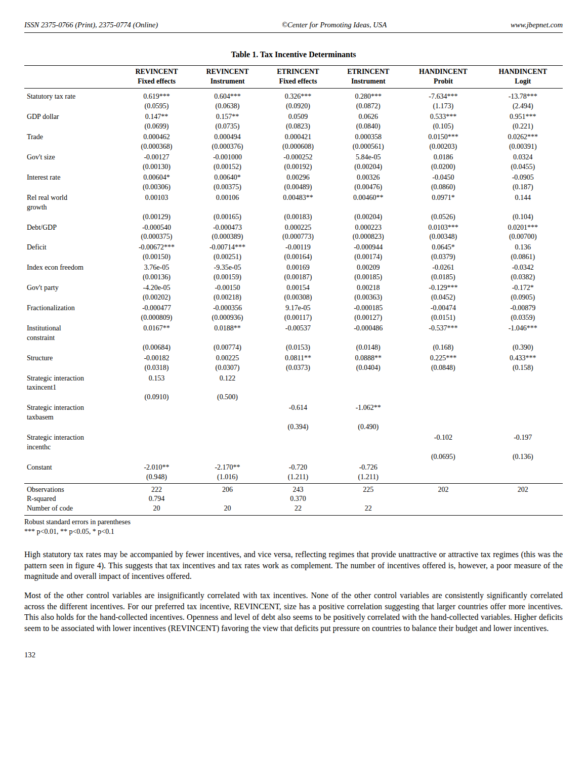ISSN 2375-0766 (Print), 2375-0774 (Online) ©Center for Promoting Ideas, USA www.jbepnet.com
Table 1. Tax Incentive Determinants
| | REVINCENT | REVINCENT | ETRINCENT | ETRINCENT | HANDINCENT | HANDINCENT |
| --- | --- | --- | --- | --- | --- | --- |
| | Fixed effects | Instrument | Fixed effects | Instrument | Probit | Logit |
| Statutory tax rate | 0.619*** | 0.604*** | 0.326*** | 0.280*** | -7.634*** | -13.78*** |
| | (0.0595) | (0.0638) | (0.0920) | (0.0872) | (1.173) | (2.494) |
| GDP dollar | 0.147** | 0.157** | 0.0509 | 0.0626 | 0.533*** | 0.951*** |
| | (0.0699) | (0.0735) | (0.0823) | (0.0840) | (0.105) | (0.221) |
| Trade | 0.000462 | 0.000494 | 0.000421 | 0.000358 | 0.0150*** | 0.0262*** |
| | (0.000368) | (0.000376) | (0.000608) | (0.000561) | (0.00203) | (0.00391) |
| Gov't size | -0.00127 | -0.001000 | -0.000252 | 5.84e-05 | 0.0186 | 0.0324 |
| | (0.00130) | (0.00152) | (0.00192) | (0.00204) | (0.0200) | (0.0455) |
| Interest rate | 0.00604* | 0.00640* | 0.00296 | 0.00326 | -0.0450 | -0.0905 |
| | (0.00306) | (0.00375) | (0.00489) | (0.00476) | (0.0860) | (0.187) |
| Rel real world growth | 0.00103 | 0.00106 | 0.00483** | 0.00460** | 0.0971* | 0.144 |
| | (0.00129) | (0.00165) | (0.00183) | (0.00204) | (0.0526) | (0.104) |
| Debt/GDP | -0.000540 | -0.000473 | 0.000225 | 0.000223 | 0.0103*** | 0.0201*** |
| | (0.000375) | (0.000389) | (0.000773) | (0.000823) | (0.00348) | (0.00700) |
| Deficit | -0.00672*** | -0.00714*** | -0.00119 | -0.000944 | 0.0645* | 0.136 |
| | (0.00150) | (0.00251) | (0.00164) | (0.00174) | (0.0379) | (0.0861) |
| Index econ freedom | 3.76e-05 | -9.35e-05 | 0.00169 | 0.00209 | -0.0261 | -0.0342 |
| | (0.00136) | (0.00159) | (0.00187) | (0.00185) | (0.0185) | (0.0382) |
| Gov't party | -4.20e-05 | -0.00150 | 0.00154 | 0.00218 | -0.129*** | -0.172* |
| | (0.00202) | (0.00218) | (0.00308) | (0.00363) | (0.0452) | (0.0905) |
| Fractionalization | -0.000477 | -0.000356 | 9.17e-05 | -0.000185 | -0.00474 | -0.00879 |
| | (0.000809) | (0.000936) | (0.00117) | (0.00127) | (0.0151) | (0.0359) |
| Institutional constraint | 0.0167** | 0.0188** | -0.00537 | -0.000486 | -0.537*** | -1.046*** |
| | (0.00684) | (0.00774) | (0.0153) | (0.0148) | (0.168) | (0.390) |
| Structure | -0.00182 | 0.00225 | 0.0811** | 0.0888** | 0.225*** | 0.433*** |
| | (0.0318) | (0.0307) | (0.0373) | (0.0404) | (0.0848) | (0.158) |
| Strategic interaction taxincent1 | 0.153 | 0.122 | | | | |
| | (0.0910) | (0.500) | | | | |
| Strategic interaction taxbasem | | | -0.614 | -1.062** | | |
| | | | (0.394) | (0.490) | | |
| Strategic interaction incenthc | | | | | -0.102 | -0.197 |
| | | | | | (0.0695) | (0.136) |
| Constant | -2.010** | -2.170** | -0.720 | -0.726 | | |
| | (0.948) | (1.016) | (1.211) | (1.211) | | |
| Observations | 222 | 206 | 243 | 225 | 202 | 202 |
| R-squared | 0.794 | | 0.370 | | | |
| Number of code | 20 | 20 | 22 | 22 | | |
Robust standard errors in parentheses
*** p<0.01, ** p<0.05, * p<0.1
High statutory tax rates may be accompanied by fewer incentives, and vice versa, reflecting regimes that provide unattractive or attractive tax regimes (this was the pattern seen in figure 4). This suggests that tax incentives and tax rates work as complement. The number of incentives offered is, however, a poor measure of the magnitude and overall impact of incentives offered.
Most of the other control variables are insignificantly correlated with tax incentives. None of the other control variables are consistently significantly correlated across the different incentives. For our preferred tax incentive, REVINCENT, size has a positive correlation suggesting that larger countries offer more incentives. This also holds for the hand-collected incentives. Openness and level of debt also seems to be positively correlated with the hand-collected variables. Higher deficits seem to be associated with lower incentives (REVINCENT) favoring the view that deficits put pressure on countries to balance their budget and lower incentives.
132